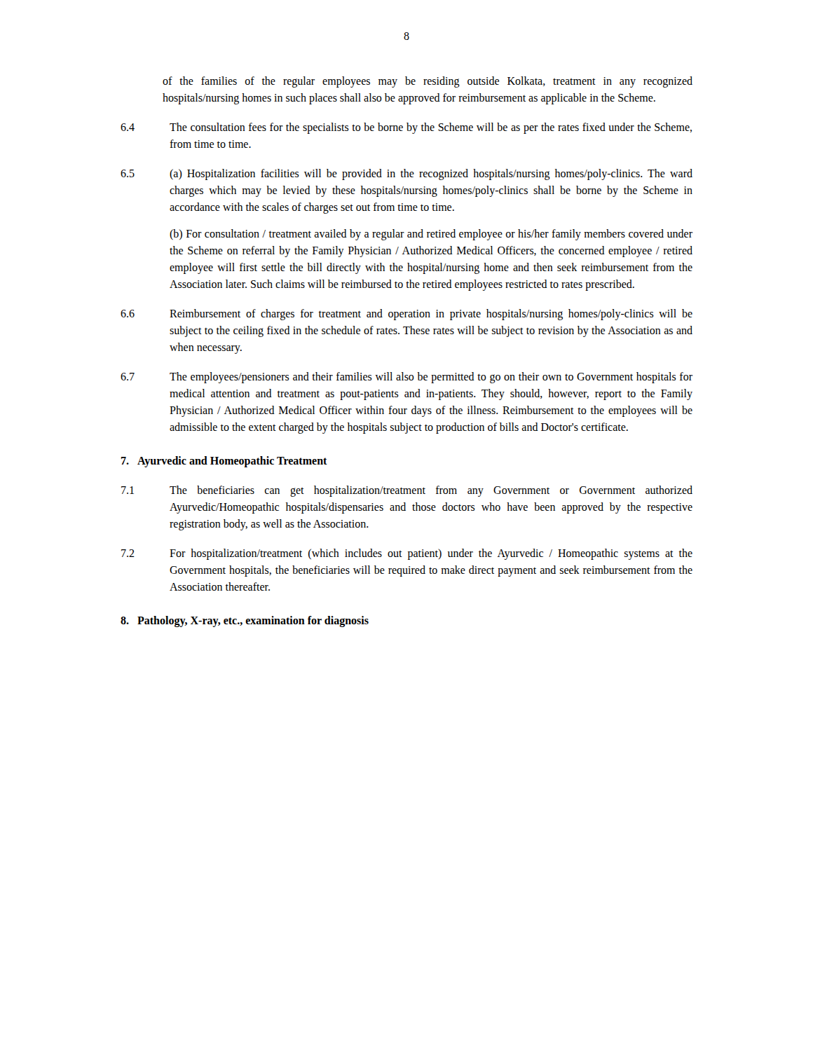8
of the families of the regular employees may be residing outside Kolkata, treatment in any recognized hospitals/nursing homes in such places shall also be approved for reimbursement as applicable in the Scheme.
6.4
The consultation fees for the specialists to be borne by the Scheme will be as per the rates fixed under the Scheme, from time to time.
6.5
(a) Hospitalization facilities will be provided in the recognized hospitals/nursing homes/poly-clinics. The ward charges which may be levied by these hospitals/nursing homes/poly-clinics shall be borne by the Scheme in accordance with the scales of charges set out from time to time.
(b) For consultation / treatment availed by a regular and retired employee or his/her family members covered under the Scheme on referral by the Family Physician / Authorized Medical Officers, the concerned employee / retired employee will first settle the bill directly with the hospital/nursing home and then seek reimbursement from the Association later. Such claims will be reimbursed to the retired employees restricted to rates prescribed.
6.6
Reimbursement of charges for treatment and operation in private hospitals/nursing homes/poly-clinics will be subject to the ceiling fixed in the schedule of rates. These rates will be subject to revision by the Association as and when necessary.
6.7
The employees/pensioners and their families will also be permitted to go on their own to Government hospitals for medical attention and treatment as pout-patients and in-patients. They should, however, report to the Family Physician / Authorized Medical Officer within four days of the illness. Reimbursement to the employees will be admissible to the extent charged by the hospitals subject to production of bills and Doctor's certificate.
7. Ayurvedic and Homeopathic Treatment
7.1
The beneficiaries can get hospitalization/treatment from any Government or Government authorized Ayurvedic/Homeopathic hospitals/dispensaries and those doctors who have been approved by the respective registration body, as well as the Association.
7.2
For hospitalization/treatment (which includes out patient) under the Ayurvedic / Homeopathic systems at the Government hospitals, the beneficiaries will be required to make direct payment and seek reimbursement from the Association thereafter.
8. Pathology, X-ray, etc., examination for diagnosis